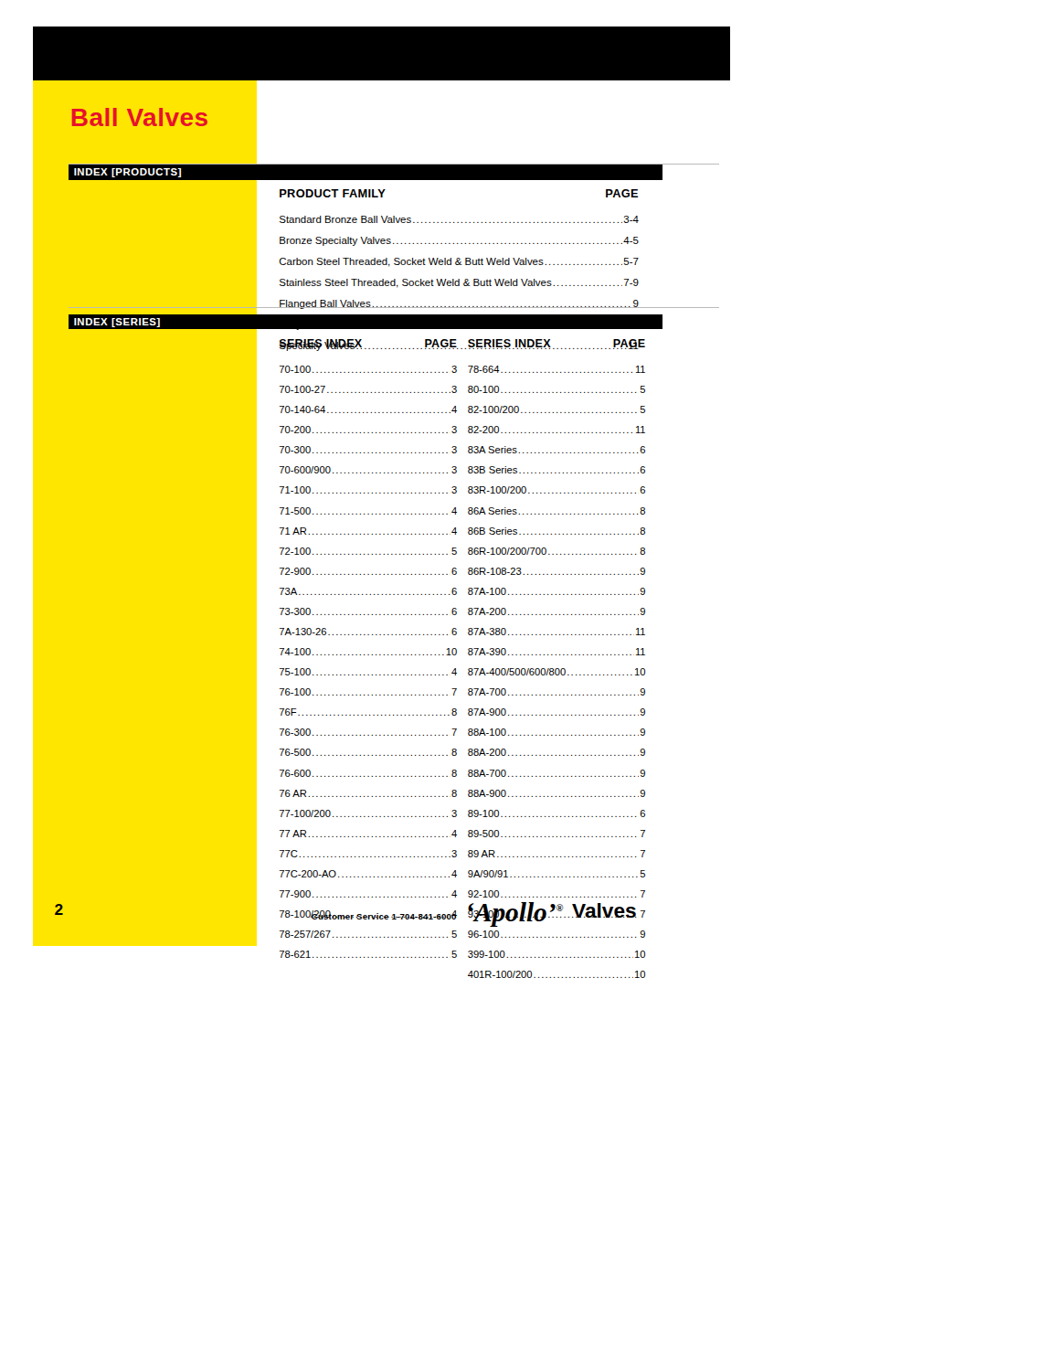Ball Valves
INDEX [PRODUCTS]
PRODUCT FAMILY PAGE
Standard Bronze Ball Valves........................................................................................... 3-4
Bronze Specialty Valves.................................................................................................. 4-5
Carbon Steel Threaded, Socket Weld & Butt Weld Valves............................................... 5-7
Stainless Steel Threaded, Socket Weld & Butt Weld Valves............................................ 7-9
Flanged Ball Valves......................................................................................................... 9
Alloy Ball Valves............................................................................................................ 10
Specialty Valves........................................................................................................... 11
INDEX [SERIES]
SERIES INDEX PAGE
SERIES INDEX PAGE
70-100.................................................. 3
70-100-27........................................... 3
70-140-64........................................... 4
70-200.................................................. 3
70-300.................................................. 3
70-600/900......................................... 3
71-100.................................................. 3
71-500.................................................. 4
71 AR.................................................. 4
72-100.................................................. 5
72-900.................................................. 6
73A..................................................... 6
73-300.................................................. 6
7A-130-26.......................................... 6
74-100................................................ 10
75-100.................................................. 4
76-100.................................................. 7
76F..................................................... 8
76-300.................................................. 7
76-500.................................................. 8
76-600.................................................. 8
76 AR.................................................. 8
77-100/200......................................... 3
77 AR.................................................. 4
77C..................................................... 3
77C-200-AO....................................... 4
77-900.................................................. 4
78-100/200......................................... 4
78-257/267......................................... 5
78-621.................................................. 5
78-664................................................ 11
80-100.................................................. 5
82-100/200......................................... 5
82-200................................................ 11
83A Series.......................................... 6
83B Series.......................................... 6
83R-100/200....................................... 6
86A Series.......................................... 8
86B Series.......................................... 8
86R-100/200/700................................ 8
86R-108-23....................................... 9
87A-100............................................... 9
87A-200............................................... 9
87A-380............................................. 11
87A-390............................................. 11
87A-400/500/600/800......................... 10
87A-700............................................... 9
87A-900............................................... 9
88A-100............................................... 9
88A-200............................................... 9
88A-700............................................... 9
88A-900............................................... 9
89-100.................................................. 6
89-500.................................................. 7
89 AR.................................................. 7
9A/90/91.............................................. 5
92-100.................................................. 7
93-100.................................................. 7
96-100.................................................. 9
399-100............................................... 10
401R-100/200..................................... 10
2
Customer Service 1-704-841-6000
‘Apollo’®
Valves